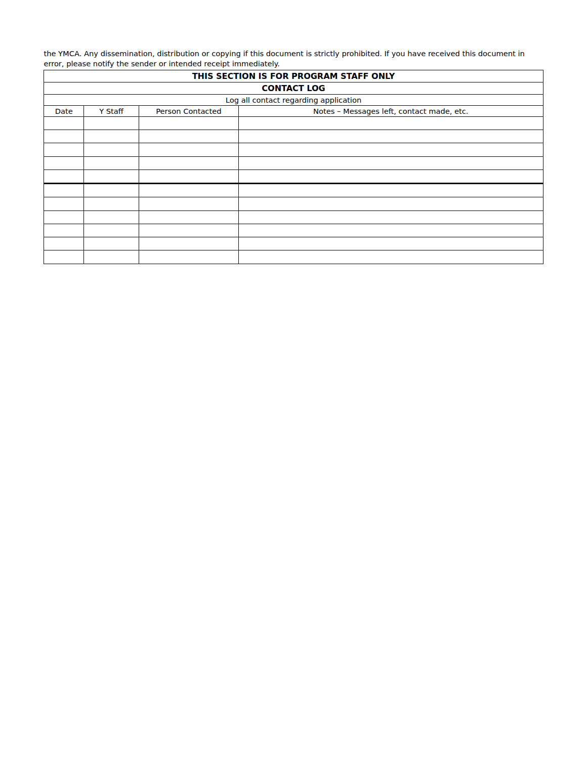the YMCA. Any dissemination, distribution or copying if this document is strictly prohibited. If you have received this document in error, please notify the sender or intended receipt immediately.
| THIS SECTION IS FOR PROGRAM STAFF ONLY |
| --- |
| CONTACT LOG |
| Log all contact regarding application |
| Date | Y Staff | Person Contacted | Notes – Messages left, contact made, etc. |